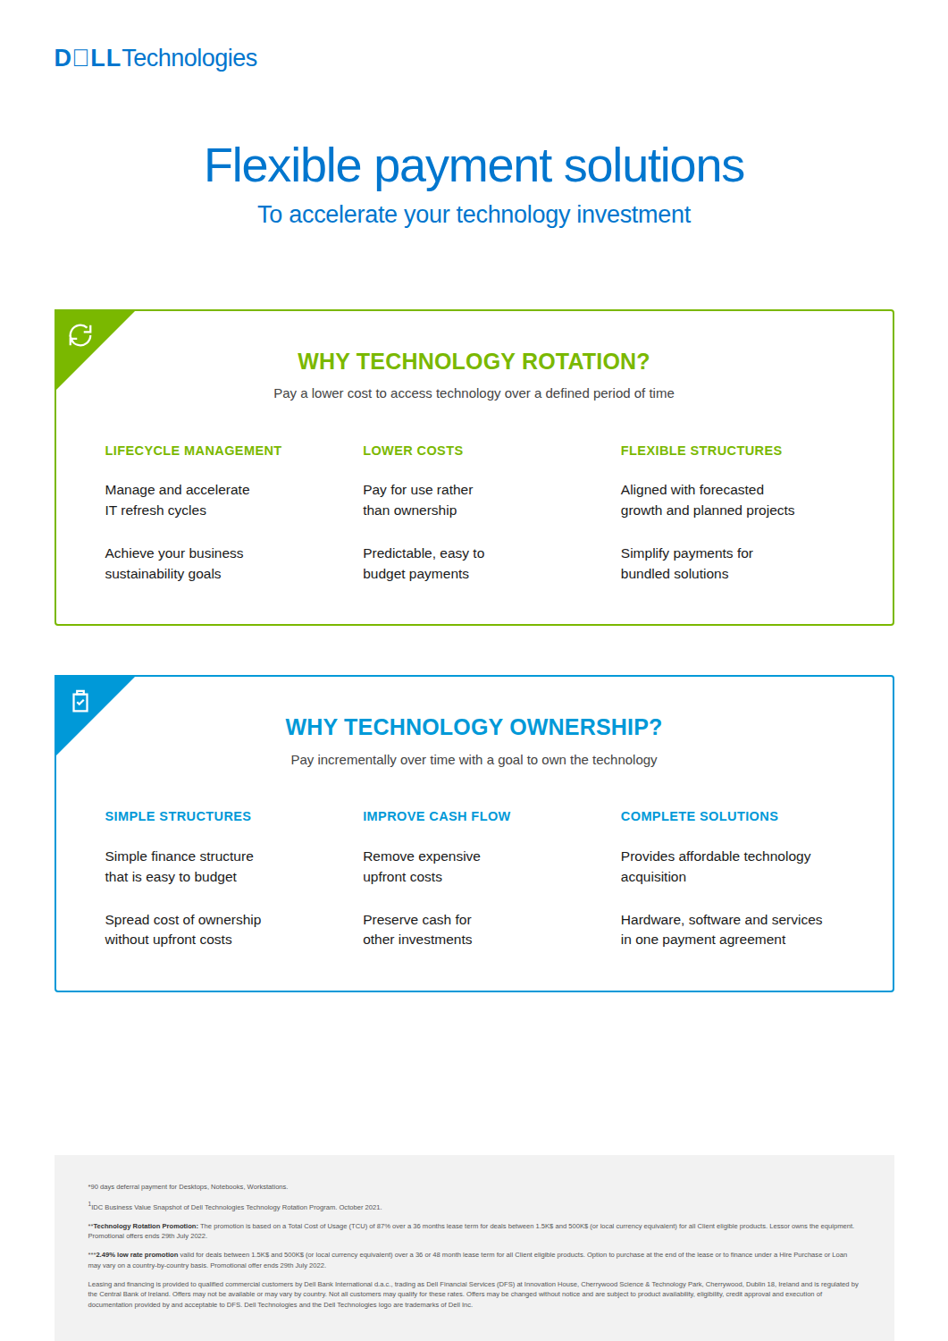D⃞LL Technologies
Flexible payment solutions
To accelerate your technology investment
WHY TECHNOLOGY ROTATION?
Pay a lower cost to access technology over a defined period of time
LIFECYCLE MANAGEMENT
Manage and accelerate
IT refresh cycles
Achieve your business
sustainability goals
LOWER COSTS
Pay for use rather
than ownership
Predictable, easy to
budget payments
FLEXIBLE STRUCTURES
Aligned with forecasted
growth and planned projects
Simplify payments for
bundled solutions
WHY TECHNOLOGY OWNERSHIP?
Pay incrementally over time with a goal to own the technology
SIMPLE STRUCTURES
Simple finance structure
that is easy to budget
Spread cost of ownership
without upfront costs
IMPROVE CASH FLOW
Remove expensive
upfront costs
Preserve cash for
other investments
COMPLETE SOLUTIONS
Provides affordable technology
acquisition
Hardware, software and services
in one payment agreement
*90 days deferral payment for Desktops, Notebooks, Workstations.
1IDC Business Value Snapshot of Dell Technologies Technology Rotation Program. October 2021.
**Technology Rotation Promotion: The promotion is based on a Total Cost of Usage (TCU) of 87% over a 36 months lease term for deals between 1.5K$ and 500K$ (or local currency equivalent) for all Client eligible products. Lessor owns the equipment. Promotional offers ends 29th July 2022.
***2.49% low rate promotion valid for deals between 1.5K$ and 500K$ (or local currency equivalent) over a 36 or 48 month lease term for all Client eligible products. Option to purchase at the end of the lease or to finance under a Hire Purchase or Loan may vary on a country-by-country basis. Promotional offer ends 29th July 2022.
Leasing and financing is provided to qualified commercial customers by Dell Bank International d.a.c., trading as Dell Financial Services (DFS) at Innovation House, Cherrywood Science & Technology Park, Cherrywood, Dublin 18, Ireland and is regulated by the Central Bank of Ireland. Offers may not be available or may vary by country. Not all customers may qualify for these rates. Offers may be changed without notice and are subject to product availability, eligibility, credit approval and execution of documentation provided by and acceptable to DFS. Dell Technologies and the Dell Technologies logo are trademarks of Dell Inc.